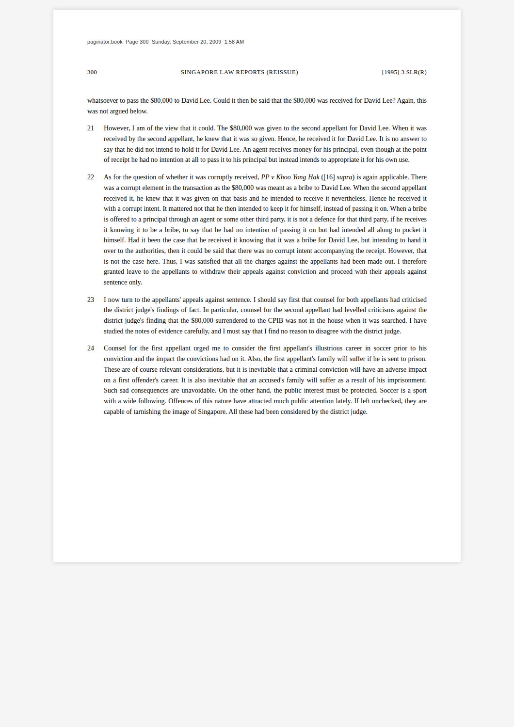paginator.book Page 300 Sunday, September 20, 2009 1:58 AM
300 SINGAPORE LAW REPORTS (REISSUE) [1995] 3 SLR(R)
whatsoever to pass the $80,000 to David Lee. Could it then be said that the $80,000 was received for David Lee? Again, this was not argued below.
21
However, I am of the view that it could. The $80,000 was given to the second appellant for David Lee. When it was received by the second appellant, he knew that it was so given. Hence, he received it for David Lee. It is no answer to say that he did not intend to hold it for David Lee. An agent receives money for his principal, even though at the point of receipt he had no intention at all to pass it to his principal but instead intends to appropriate it for his own use.
22
As for the question of whether it was corruptly received, PP v Khoo Yong Hak ([16] supra) is again applicable. There was a corrupt element in the transaction as the $80,000 was meant as a bribe to David Lee. When the second appellant received it, he knew that it was given on that basis and he intended to receive it nevertheless. Hence he received it with a corrupt intent. It mattered not that he then intended to keep it for himself, instead of passing it on. When a bribe is offered to a principal through an agent or some other third party, it is not a defence for that third party, if he receives it knowing it to be a bribe, to say that he had no intention of passing it on but had intended all along to pocket it himself. Had it been the case that he received it knowing that it was a bribe for David Lee, but intending to hand it over to the authorities, then it could be said that there was no corrupt intent accompanying the receipt. However, that is not the case here. Thus, I was satisfied that all the charges against the appellants had been made out. I therefore granted leave to the appellants to withdraw their appeals against conviction and proceed with their appeals against sentence only.
23
I now turn to the appellants' appeals against sentence. I should say first that counsel for both appellants had criticised the district judge's findings of fact. In particular, counsel for the second appellant had levelled criticisms against the district judge's finding that the $80,000 surrendered to the CPIB was not in the house when it was searched. I have studied the notes of evidence carefully, and I must say that I find no reason to disagree with the district judge.
24
Counsel for the first appellant urged me to consider the first appellant's illustrious career in soccer prior to his conviction and the impact the convictions had on it. Also, the first appellant's family will suffer if he is sent to prison. These are of course relevant considerations, but it is inevitable that a criminal conviction will have an adverse impact on a first offender's career. It is also inevitable that an accused's family will suffer as a result of his imprisonment. Such sad consequences are unavoidable. On the other hand, the public interest must be protected. Soccer is a sport with a wide following. Offences of this nature have attracted much public attention lately. If left unchecked, they are capable of tarnishing the image of Singapore. All these had been considered by the district judge.